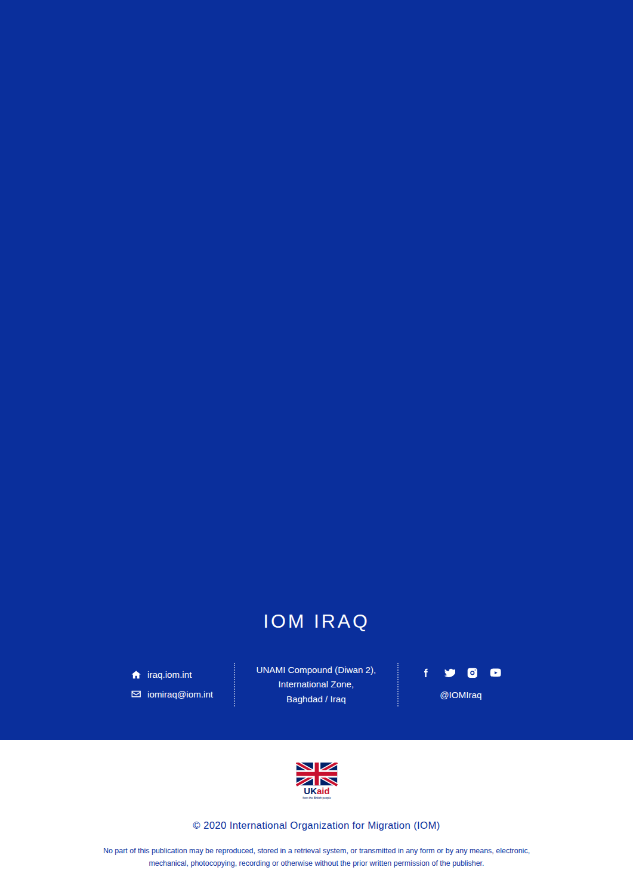IOM IRAQ
iraq.iom.int
iomiraq@iom.int
UNAMI Compound (Diwan 2),
International Zone,
Baghdad / Iraq
@IOMIraq
UKaid from the British people
© 2020 International Organization for Migration (IOM)
No part of this publication may be reproduced, stored in a retrieval system, or transmitted in any form or by any means, electronic, mechanical, photocopying, recording or otherwise without the prior written permission of the publisher.